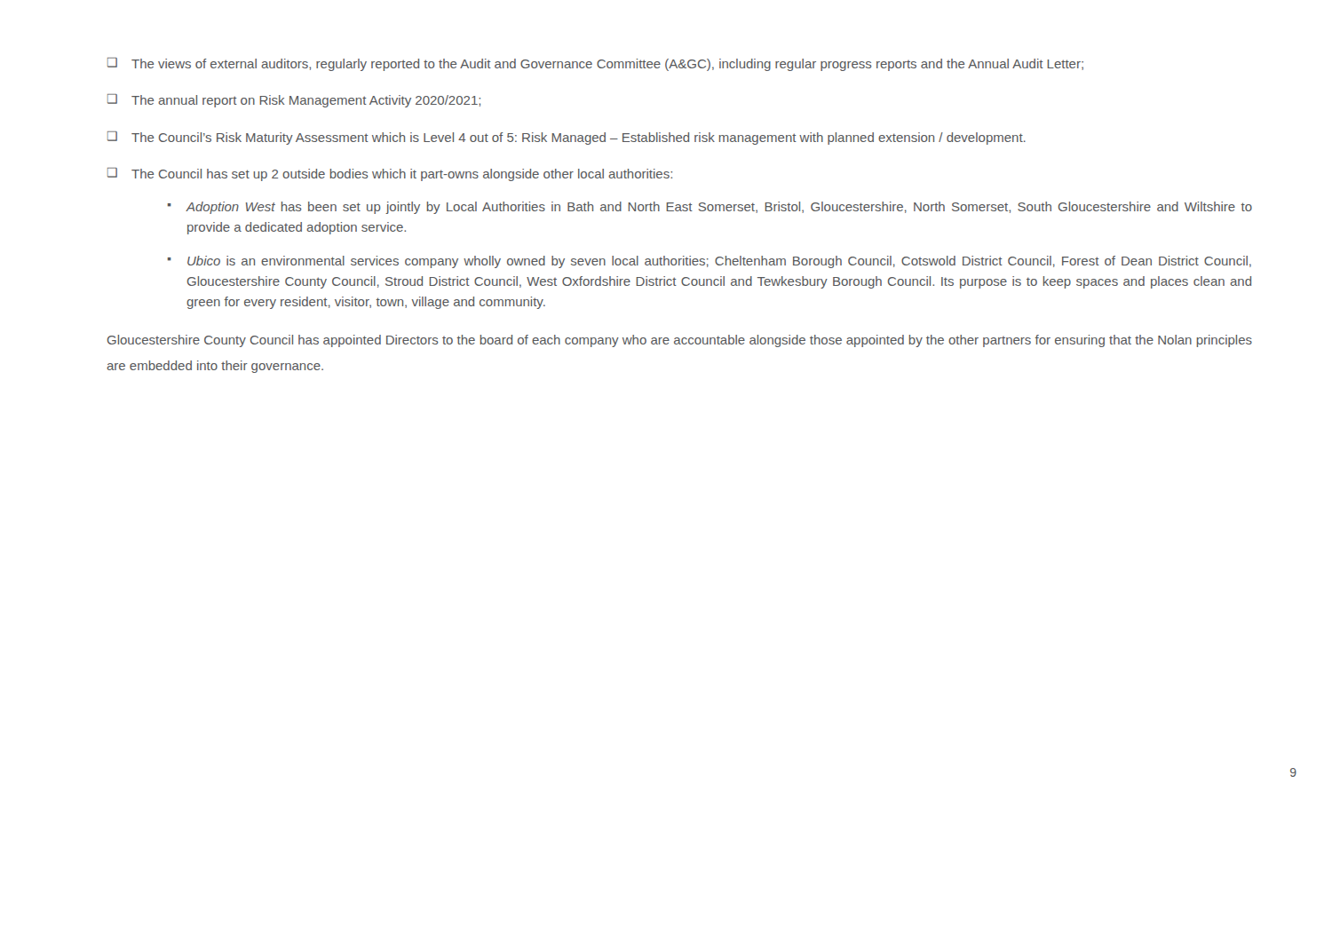The views of external auditors, regularly reported to the Audit and Governance Committee (A&GC), including regular progress reports and the Annual Audit Letter;
The annual report on Risk Management Activity 2020/2021;
The Council’s Risk Maturity Assessment which is Level 4 out of 5: Risk Managed – Established risk management with planned extension / development.
The Council has set up 2 outside bodies which it part-owns alongside other local authorities:
Adoption West has been set up jointly by Local Authorities in Bath and North East Somerset, Bristol, Gloucestershire, North Somerset, South Gloucestershire and Wiltshire to provide a dedicated adoption service.
Ubico is an environmental services company wholly owned by seven local authorities; Cheltenham Borough Council, Cotswold District Council, Forest of Dean District Council, Gloucestershire County Council, Stroud District Council, West Oxfordshire District Council and Tewkesbury Borough Council. Its purpose is to keep spaces and places clean and green for every resident, visitor, town, village and community.
Gloucestershire County Council has appointed Directors to the board of each company who are accountable alongside those appointed by the other partners for ensuring that the Nolan principles are embedded into their governance.
9